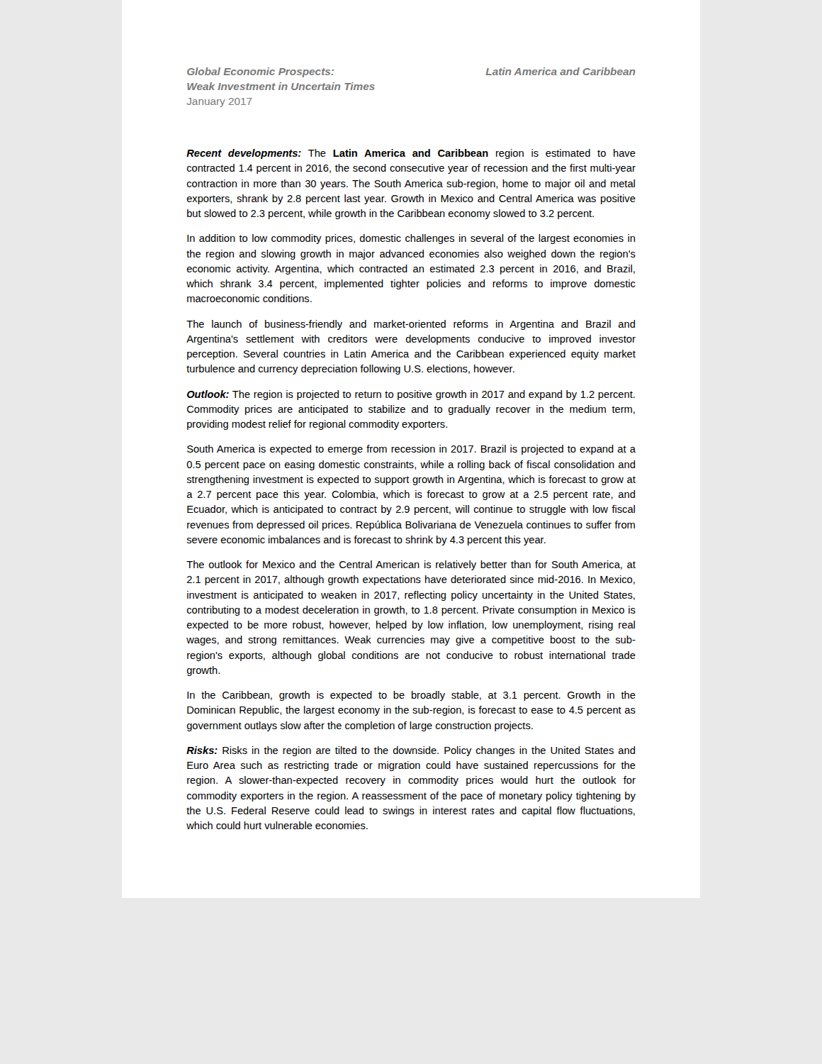Global Economic Prospects:
Weak Investment in Uncertain Times
January 2017
Latin America and Caribbean
Recent developments: The Latin America and Caribbean region is estimated to have contracted 1.4 percent in 2016, the second consecutive year of recession and the first multi-year contraction in more than 30 years. The South America sub-region, home to major oil and metal exporters, shrank by 2.8 percent last year. Growth in Mexico and Central America was positive but slowed to 2.3 percent, while growth in the Caribbean economy slowed to 3.2 percent.
In addition to low commodity prices, domestic challenges in several of the largest economies in the region and slowing growth in major advanced economies also weighed down the region's economic activity. Argentina, which contracted an estimated 2.3 percent in 2016, and Brazil, which shrank 3.4 percent, implemented tighter policies and reforms to improve domestic macroeconomic conditions.
The launch of business-friendly and market-oriented reforms in Argentina and Brazil and Argentina's settlement with creditors were developments conducive to improved investor perception. Several countries in Latin America and the Caribbean experienced equity market turbulence and currency depreciation following U.S. elections, however.
Outlook: The region is projected to return to positive growth in 2017 and expand by 1.2 percent. Commodity prices are anticipated to stabilize and to gradually recover in the medium term, providing modest relief for regional commodity exporters.
South America is expected to emerge from recession in 2017. Brazil is projected to expand at a 0.5 percent pace on easing domestic constraints, while a rolling back of fiscal consolidation and strengthening investment is expected to support growth in Argentina, which is forecast to grow at a 2.7 percent pace this year. Colombia, which is forecast to grow at a 2.5 percent rate, and Ecuador, which is anticipated to contract by 2.9 percent, will continue to struggle with low fiscal revenues from depressed oil prices. República Bolivariana de Venezuela continues to suffer from severe economic imbalances and is forecast to shrink by 4.3 percent this year.
The outlook for Mexico and the Central American is relatively better than for South America, at 2.1 percent in 2017, although growth expectations have deteriorated since mid-2016. In Mexico, investment is anticipated to weaken in 2017, reflecting policy uncertainty in the United States, contributing to a modest deceleration in growth, to 1.8 percent. Private consumption in Mexico is expected to be more robust, however, helped by low inflation, low unemployment, rising real wages, and strong remittances. Weak currencies may give a competitive boost to the sub-region's exports, although global conditions are not conducive to robust international trade growth.
In the Caribbean, growth is expected to be broadly stable, at 3.1 percent. Growth in the Dominican Republic, the largest economy in the sub-region, is forecast to ease to 4.5 percent as government outlays slow after the completion of large construction projects.
Risks: Risks in the region are tilted to the downside. Policy changes in the United States and Euro Area such as restricting trade or migration could have sustained repercussions for the region. A slower-than-expected recovery in commodity prices would hurt the outlook for commodity exporters in the region. A reassessment of the pace of monetary policy tightening by the U.S. Federal Reserve could lead to swings in interest rates and capital flow fluctuations, which could hurt vulnerable economies.